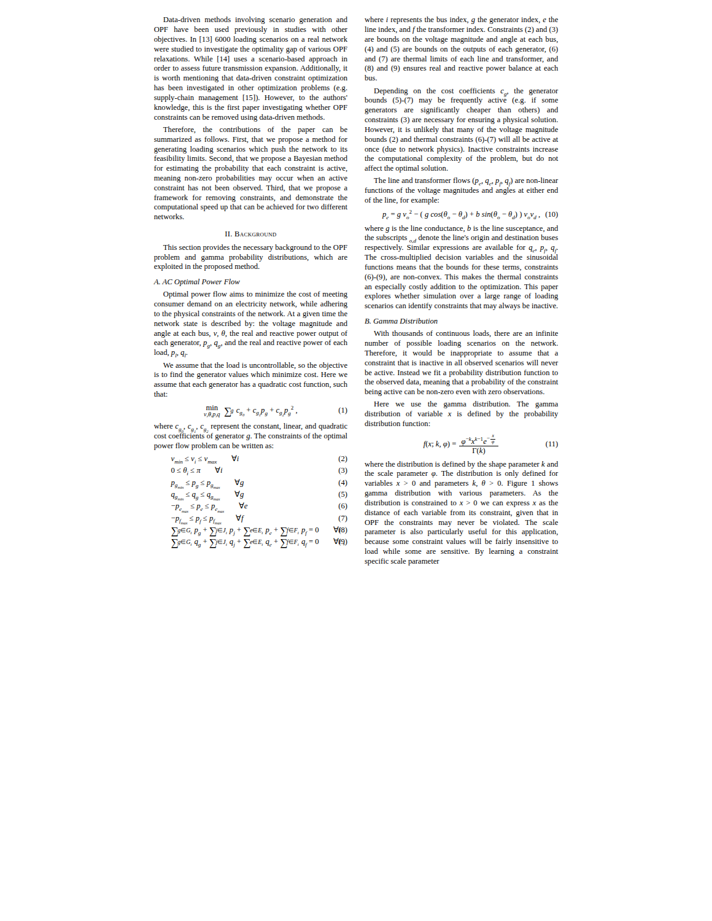Data-driven methods involving scenario generation and OPF have been used previously in studies with other objectives. In [13] 6000 loading scenarios on a real network were studied to investigate the optimality gap of various OPF relaxations. While [14] uses a scenario-based approach in order to assess future transmission expansion. Additionally, it is worth mentioning that data-driven constraint optimization has been investigated in other optimization problems (e.g. supply-chain management [15]). However, to the authors' knowledge, this is the first paper investigating whether OPF constraints can be removed using data-driven methods.
Therefore, the contributions of the paper can be summarized as follows. First, that we propose a method for generating loading scenarios which push the network to its feasibility limits. Second, that we propose a Bayesian method for estimating the probability that each constraint is active, meaning non-zero probabilities may occur when an active constraint has not been observed. Third, that we propose a framework for removing constraints, and demonstrate the computational speed up that can be achieved for two different networks.
II. Background
This section provides the necessary background to the OPF problem and gamma probability distributions, which are exploited in the proposed method.
A. AC Optimal Power Flow
Optimal power flow aims to minimize the cost of meeting consumer demand on an electricity network, while adhering to the physical constraints of the network. At a given time the network state is described by: the voltage magnitude and angle at each bus, v, θ, the real and reactive power output of each generator, pg, qg, and the real and reactive power of each load, pl, ql.
We assume that the load is uncontrollable, so the objective is to find the generator values which minimize cost. Here we assume that each generator has a quadratic cost function, such that:
min v,θ,p,q ∑g cg0 + cg1pg + cg2pg2 , (1)
where cg0, cg1, cg2 represent the constant, linear, and quadratic cost coefficients of generator g. The constraints of the optimal power flow problem can be written as:
vmin ≤ vi ≤ vmax ∀i(2) 0 ≤ θi ≤ π ∀i(3) pgmin ≤ pg ≤ pgmax ∀g(4) qgmin ≤ qg ≤ qgmax ∀g(5) −pemax ≤ pe ≤ pemax ∀e(6) −pfmax ≤ pf ≤ pfmax ∀f(7) ∑g∈Gi pg + ∑j∈Ji pj + ∑e∈Ei pe + ∑f∈Fi pf = 0 ∀i(8) ∑g∈Gi qg + ∑j∈Ji qj + ∑e∈Ei qe + ∑f∈Fi qf = 0 ∀i ,(9)
where i represents the bus index, g the generator index, e the line index, and f the transformer index. Constraints (2) and (3) are bounds on the voltage magnitude and angle at each bus, (4) and (5) are bounds on the outputs of each generator, (6) and (7) are thermal limits of each line and transformer, and (8) and (9) ensures real and reactive power balance at each bus.
Depending on the cost coefficients cg, the generator bounds (5)-(7) may be frequently active (e.g. if some generators are significantly cheaper than others) and constraints (3) are necessary for ensuring a physical solution. However, it is unlikely that many of the voltage magnitude bounds (2) and thermal constraints (6)-(7) will all be active at once (due to network physics). Inactive constraints increase the computational complexity of the problem, but do not affect the optimal solution.
The line and transformer flows (pe, qe, pf, qf) are non-linear functions of the voltage magnitudes and angles at either end of the line, for example:
pe = g vo2 − ( g cos(θo − θd) + b sin(θo − θd) ) vovd , (10)
where g is the line conductance, b is the line susceptance, and the subscripts o,d denote the line's origin and destination buses respectively. Similar expressions are available for qe, pf, qf. The cross-multiplied decision variables and the sinusoidal functions means that the bounds for these terms, constraints (6)-(9), are non-convex. This makes the thermal constraints an especially costly addition to the optimization. This paper explores whether simulation over a large range of loading scenarios can identify constraints that may always be inactive.
B. Gamma Distribution
With thousands of continuous loads, there are an infinite number of possible loading scenarios on the network. Therefore, it would be inappropriate to assume that a constraint that is inactive in all observed scenarios will never be active. Instead we fit a probability distribution function to the observed data, meaning that a probability of the constraint being active can be non-zero even with zero observations.
Here we use the gamma distribution. The gamma distribution of variable x is defined by the probability distribution function:
f(x; k, φ) = φ−kxk−1e−xφ Γ(k) (11)
where the distribution is defined by the shape parameter k and the scale parameter φ. The distribution is only defined for variables x > 0 and parameters k, θ > 0. Figure 1 shows gamma distribution with various parameters. As the distribution is constrained to x > 0 we can express x as the distance of each variable from its constraint, given that in OPF the constraints may never be violated. The scale parameter is also particularly useful for this application, because some constraint values will be fairly insensitive to load while some are sensitive. By learning a constraint specific scale parameter